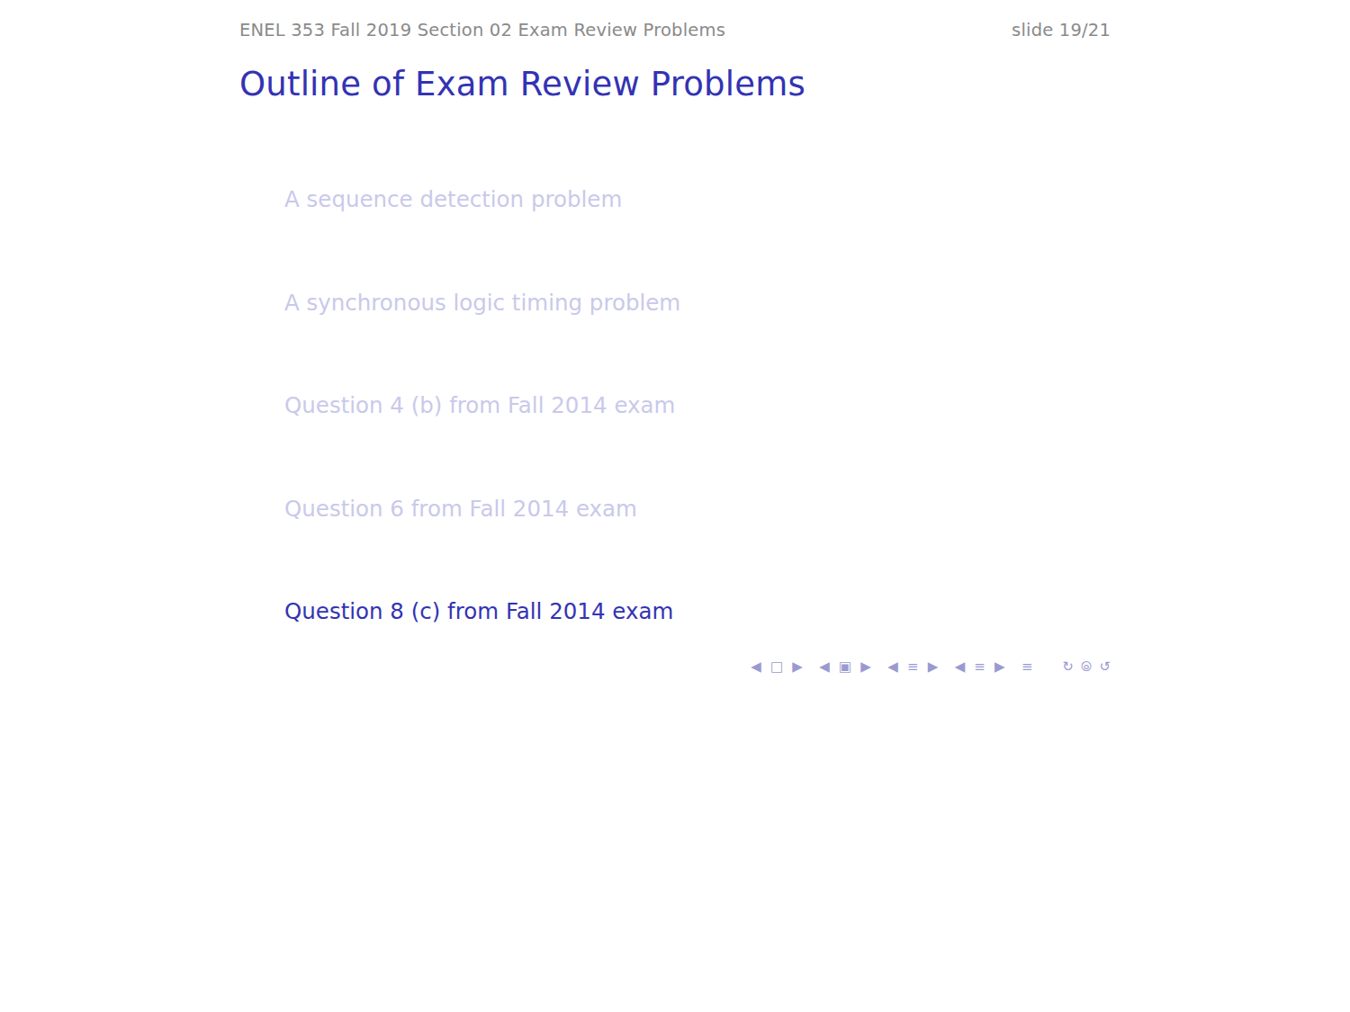ENEL 353 Fall 2019 Section 02 Exam Review Problems
slide 19/21
Outline of Exam Review Problems
A sequence detection problem
A synchronous logic timing problem
Question 4 (b) from Fall 2014 exam
Question 6 from Fall 2014 exam
Question 8 (c) from Fall 2014 exam
◀ □ ▶ ◀ ▣ ▶ ◀ ≡ ▶ ◀ ≡ ▶ ≡ ↻ ⦾ ↺